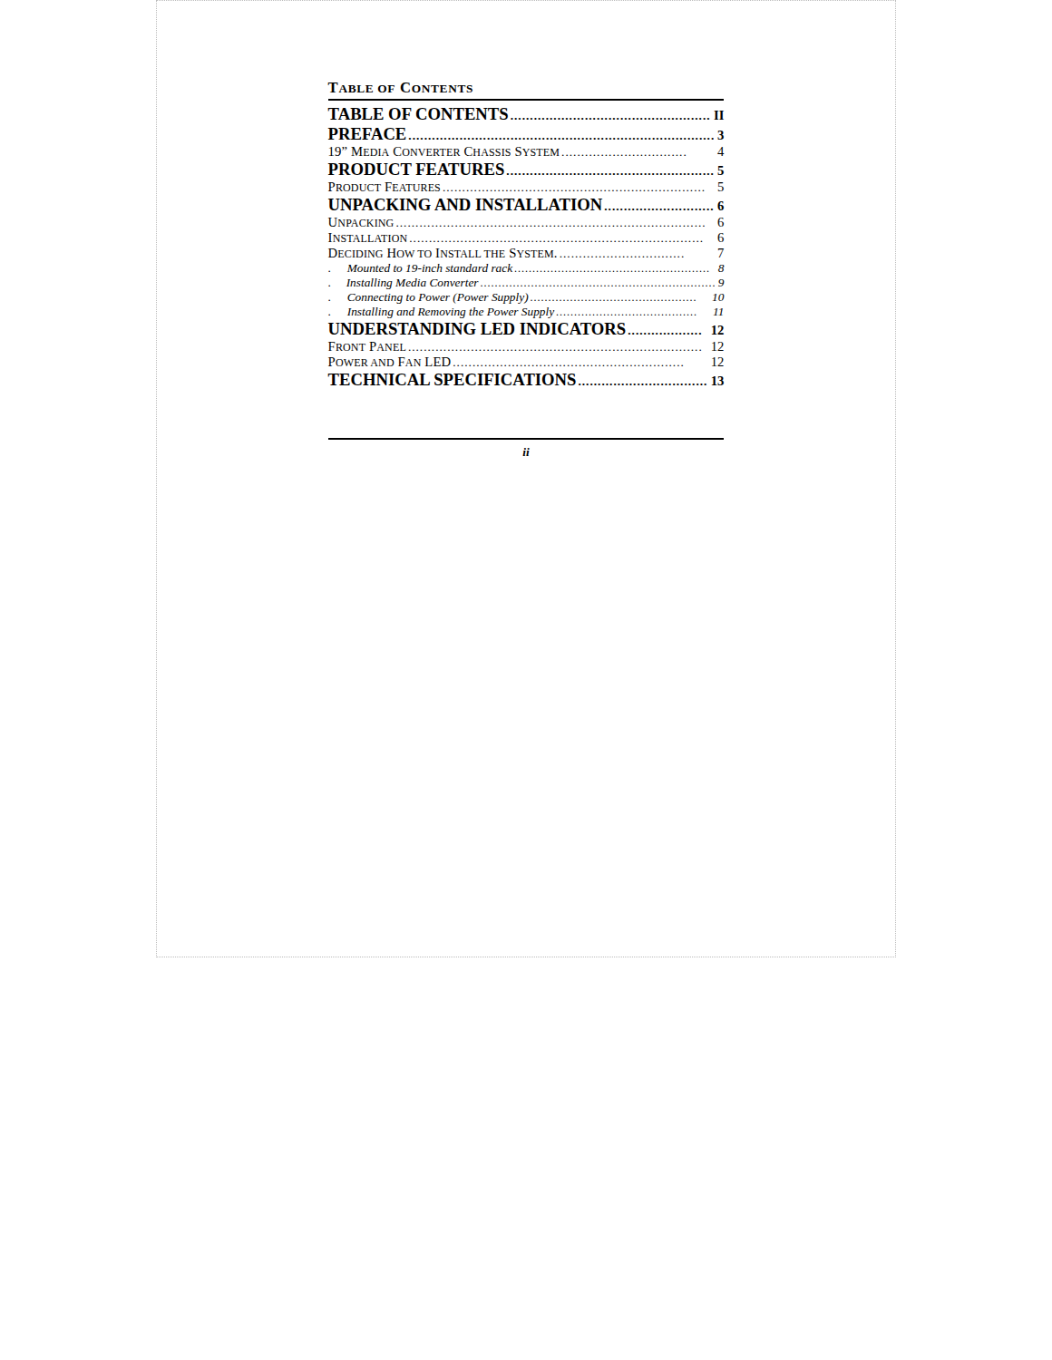TABLE OF CONTENTS
TABLE OF CONTENTS .......................................................... II
PREFACE ........................................................................................... 3
19” MEDIA CONVERTER CHASSIS SYSTEM ................................ 4
PRODUCT FEATURES ............................................................. 5
PRODUCT FEATURES ................................................................... 5
UNPACKING AND INSTALLATION ............................ 6
UNPACKING ............................................................................... 6
INSTALLATION ........................................................................... 6
DECIDING HOW TO INSTALL THE SYSTEM. ................................ 7
. Mounted to 19-inch standard rack ...................................................... 8
. Installing Media Converter .................................................................... 9
. Connecting to Power (Power Supply) .............................................. 10
. Installing and Removing the Power Supply ....................................... 11
UNDERSTANDING LED INDICATORS ................... 12
FRONT PANEL ........................................................................... 12
POWER AND FAN LED ........................................................... 12
TECHNICAL SPECIFICATIONS .................................... 13
ii